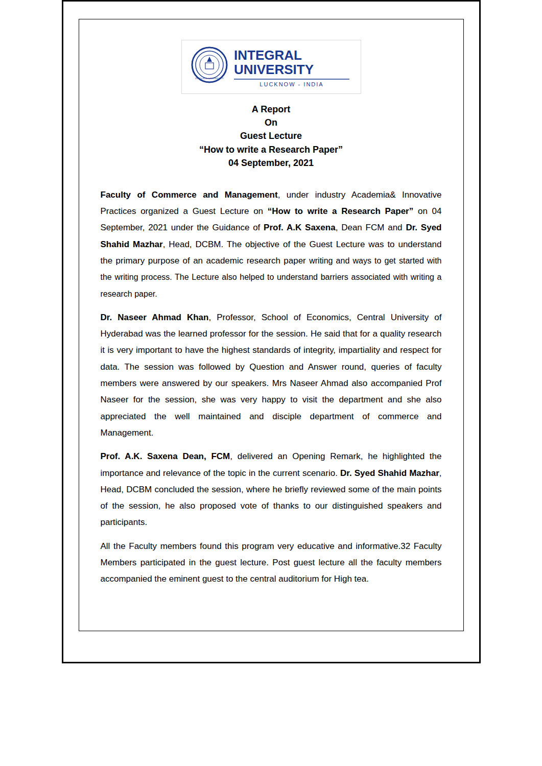Integral University, Lucknow - India INTEGRAL UNIVERSITY INTEGRAL UNIVERSITY LUCKNOW - INDIA
A Report On Guest Lecture “How to write a Research Paper” 04 September, 2021
Faculty of Commerce and Management, under industry Academia& Innovative Practices organized a Guest Lecture on “How to write a Research Paper” on 04 September, 2021 under the Guidance of Prof. A.K Saxena, Dean FCM and Dr. Syed Shahid Mazhar, Head, DCBM. The objective of the Guest Lecture was to understand the primary purpose of an academic research paper writing and ways to get started with the writing process. The Lecture also helped to understand barriers associated with writing a research paper.
Dr. Naseer Ahmad Khan, Professor, School of Economics, Central University of Hyderabad was the learned professor for the session. He said that for a quality research it is very important to have the highest standards of integrity, impartiality and respect for data. The session was followed by Question and Answer round, queries of faculty members were answered by our speakers. Mrs Naseer Ahmad also accompanied Prof Naseer for the session, she was very happy to visit the department and she also appreciated the well maintained and disciple department of commerce and Management.
Prof. A.K. Saxena Dean, FCM, delivered an Opening Remark, he highlighted the importance and relevance of the topic in the current scenario. Dr. Syed Shahid Mazhar, Head, DCBM concluded the session, where he briefly reviewed some of the main points of the session, he also proposed vote of thanks to our distinguished speakers and participants.
All the Faculty members found this program very educative and informative.32 Faculty Members participated in the guest lecture. Post guest lecture all the faculty members accompanied the eminent guest to the central auditorium for High tea.